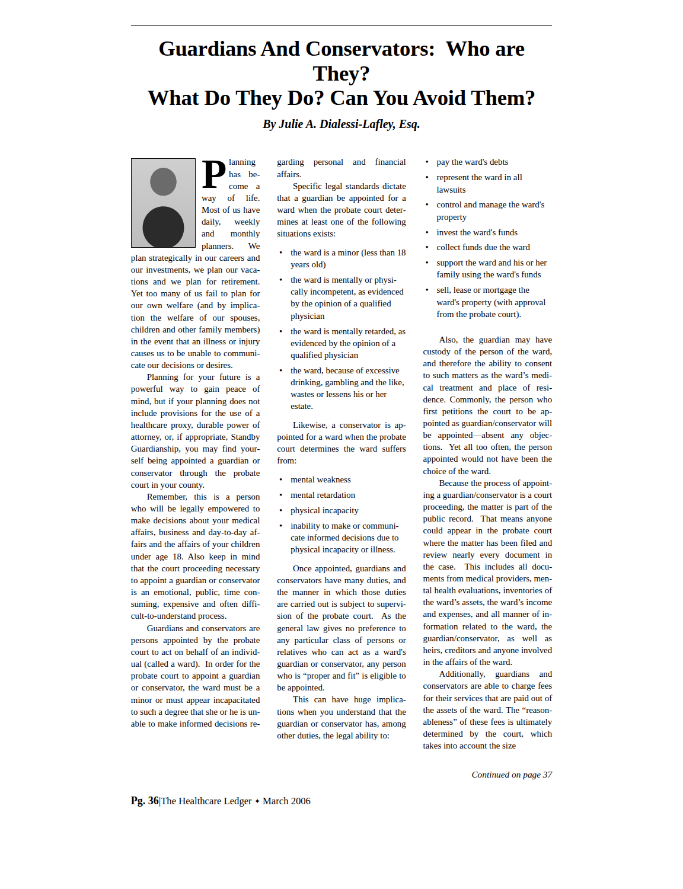Guardians And Conservators: Who are They?
What Do They Do? Can You Avoid Them?
By Julie A. Dialessi-Lafley, Esq.
Planning has become a way of life. Most of us have daily, weekly and monthly planners. We plan strategically in our careers and our investments, we plan our vacations and we plan for retirement. Yet too many of us fail to plan for our own welfare (and by implication the welfare of our spouses, children and other family members) in the event that an illness or injury causes us to be unable to communicate our decisions or desires.
Planning for your future is a powerful way to gain peace of mind, but if your planning does not include provisions for the use of a healthcare proxy, durable power of attorney, or, if appropriate, Standby Guardianship, you may find yourself being appointed a guardian or conservator through the probate court in your county.
Remember, this is a person who will be legally empowered to make decisions about your medical affairs, business and day-to-day affairs and the affairs of your children under age 18. Also keep in mind that the court proceeding necessary to appoint a guardian or conservator is an emotional, public, time consuming, expensive and often difficult-to-understand process.
Guardians and conservators are persons appointed by the probate court to act on behalf of an individual (called a ward). In order for the probate court to appoint a guardian or conservator, the ward must be a minor or must appear incapacitated to such a degree that she or he is unable to make informed decisions regarding personal and financial affairs.
Specific legal standards dictate that a guardian be appointed for a ward when the probate court determines at least one of the following situations exists:
the ward is a minor (less than 18 years old)
the ward is mentally or physically incompetent, as evidenced by the opinion of a qualified physician
the ward is mentally retarded, as evidenced by the opinion of a qualified physician
the ward, because of excessive drinking, gambling and the like, wastes or lessens his or her estate.
Likewise, a conservator is appointed for a ward when the probate court determines the ward suffers from:
mental weakness
mental retardation
physical incapacity
inability to make or communicate informed decisions due to physical incapacity or illness.
Once appointed, guardians and conservators have many duties, and the manner in which those duties are carried out is subject to supervision of the probate court. As the general law gives no preference to any particular class of persons or relatives who can act as a ward's guardian or conservator, any person who is “proper and fit” is eligible to be appointed.
This can have huge implications when you understand that the guardian or conservator has, among other duties, the legal ability to:
pay the ward's debts
represent the ward in all lawsuits
control and manage the ward's property
invest the ward's funds
collect funds due the ward
support the ward and his or her family using the ward's funds
sell, lease or mortgage the ward's property (with approval from the probate court).
Also, the guardian may have custody of the person of the ward, and therefore the ability to consent to such matters as the ward’s medical treatment and place of residence. Commonly, the person who first petitions the court to be appointed as guardian/conservator will be appointed—absent any objections. Yet all too often, the person appointed would not have been the choice of the ward.
Because the process of appointing a guardian/conservator is a court proceeding, the matter is part of the public record. That means anyone could appear in the probate court where the matter has been filed and review nearly every document in the case. This includes all documents from medical providers, mental health evaluations, inventories of the ward’s assets, the ward’s income and expenses, and all manner of information related to the ward, the guardian/conservator, as well as heirs, creditors and anyone involved in the affairs of the ward.
Additionally, guardians and conservators are able to charge fees for their services that are paid out of the assets of the ward. The “reasonableness” of these fees is ultimately determined by the court, which takes into account the size
Continued on page 37
Pg. 36|The Healthcare Ledger ✦ March 2006